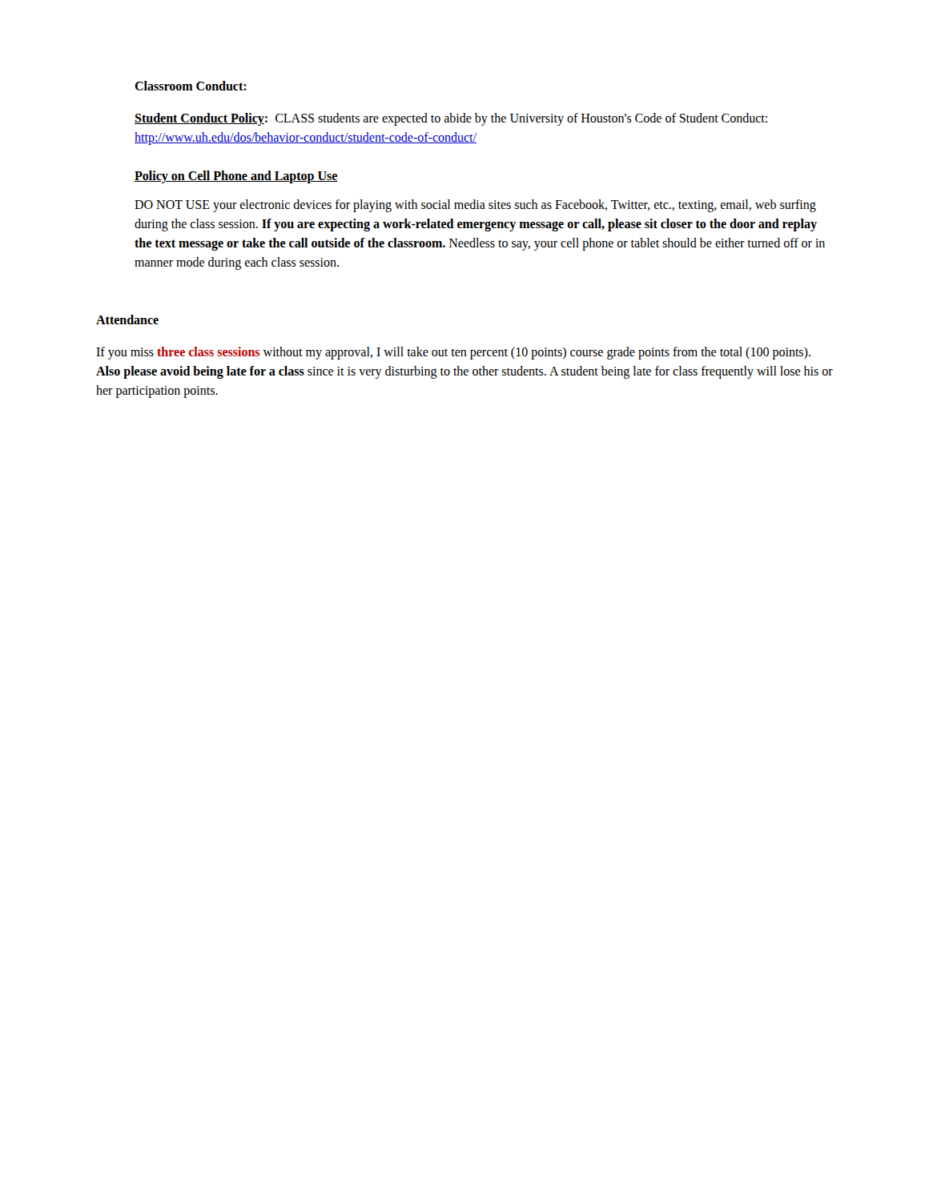Classroom Conduct:
Student Conduct Policy: CLASS students are expected to abide by the University of Houston's Code of Student Conduct: http://www.uh.edu/dos/behavior-conduct/student-code-of-conduct/
Policy on Cell Phone and Laptop Use
DO NOT USE your electronic devices for playing with social media sites such as Facebook, Twitter, etc., texting, email, web surfing during the class session. If you are expecting a work-related emergency message or call, please sit closer to the door and replay the text message or take the call outside of the classroom. Needless to say, your cell phone or tablet should be either turned off or in manner mode during each class session.
Attendance
If you miss three class sessions without my approval, I will take out ten percent (10 points) course grade points from the total (100 points). Also please avoid being late for a class since it is very disturbing to the other students. A student being late for class frequently will lose his or her participation points.